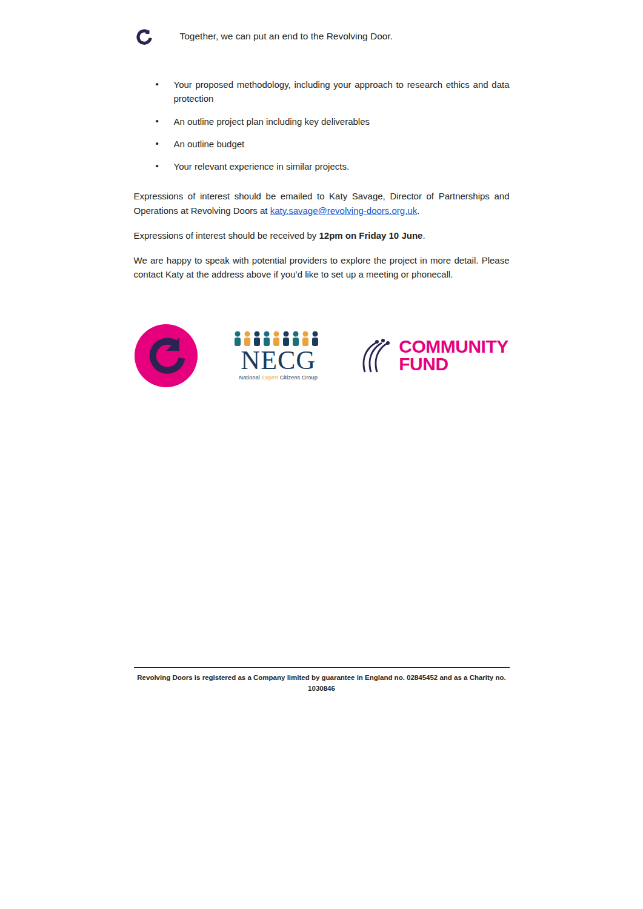Together, we can put an end to the Revolving Door.
Your proposed methodology, including your approach to research ethics and data protection
An outline project plan including key deliverables
An outline budget
Your relevant experience in similar projects.
Expressions of interest should be emailed to Katy Savage, Director of Partnerships and Operations at Revolving Doors at katy.savage@revolving-doors.org.uk.
Expressions of interest should be received by 12pm on Friday 10 June.
We are happy to speak with potential providers to explore the project in more detail. Please contact Katy at the address above if you’d like to set up a meeting or phonecall.
NECG
National Expert Citizens Group
COMMUNITY
FUND
Revolving Doors is registered as a Company limited by guarantee in England no. 02845452 and as a Charity no. 1030846